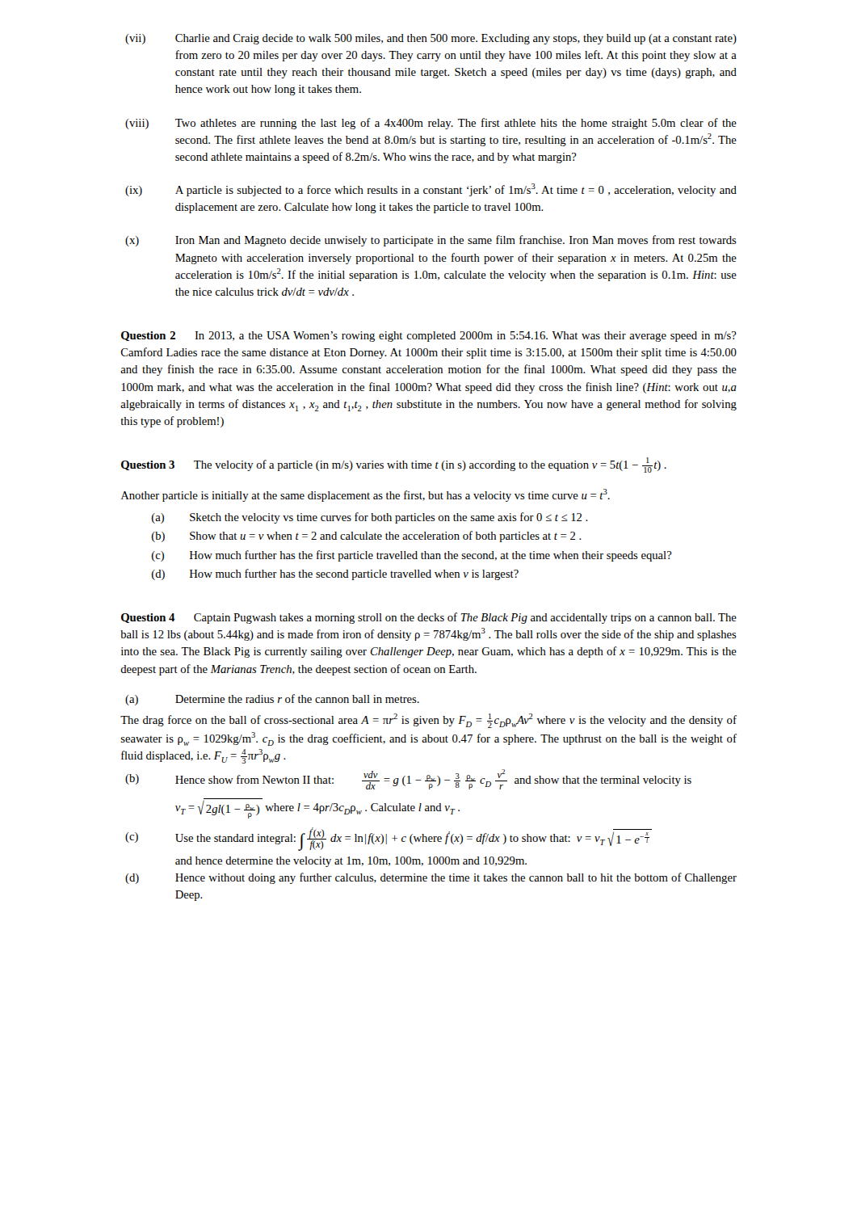(vii)
Charlie and Craig decide to walk 500 miles, and then 500 more. Excluding any stops, they build up (at a constant rate) from zero to 20 miles per day over 20 days. They carry on until they have 100 miles left. At this point they slow at a constant rate until they reach their thousand mile target. Sketch a speed (miles per day) vs time (days) graph, and hence work out how long it takes them.
(viii)
Two athletes are running the last leg of a 4x400m relay. The first athlete hits the home straight 5.0m clear of the second. The first athlete leaves the bend at 8.0m/s but is starting to tire, resulting in an acceleration of -0.1m/s2. The second athlete maintains a speed of 8.2m/s. Who wins the race, and by what margin?
(ix)
A particle is subjected to a force which results in a constant ‘jerk’ of 1m/s3. At time t = 0 , acceleration, velocity and displacement are zero. Calculate how long it takes the particle to travel 100m.
(x)
Iron Man and Magneto decide unwisely to participate in the same film franchise. Iron Man moves from rest towards Magneto with acceleration inversely proportional to the fourth power of their separation x in meters. At 0.25m the acceleration is 10m/s2. If the initial separation is 1.0m, calculate the velocity when the separation is 0.1m. Hint: use the nice calculus trick dv/dt = vdv/dx .
Question 2 In 2013, a the USA Women’s rowing eight completed 2000m in 5:54.16. What was their average speed in m/s? Camford Ladies race the same distance at Eton Dorney. At 1000m their split time is 3:15.00, at 1500m their split time is 4:50.00 and they finish the race in 6:35.00. Assume constant acceleration motion for the final 1000m. What speed did they pass the 1000m mark, and what was the acceleration in the final 1000m? What speed did they cross the finish line? (Hint: work out u,a algebraically in terms of distances x1 , x2 and t1,t2 , then substitute in the numbers. You now have a general method for solving this type of problem!)
Question 3 The velocity of a particle (in m/s) varies with time t (in s) according to the equation v = 5t(1 − 110 t) .
Another particle is initially at the same displacement as the first, but has a velocity vs time curve u = t3.
(a)
Sketch the velocity vs time curves for both particles on the same axis for 0 ≤ t ≤ 12 .
(b)
Show that u = v when t = 2 and calculate the acceleration of both particles at t = 2 .
(c)
How much further has the first particle travelled than the second, at the time when their speeds equal?
(d)
How much further has the second particle travelled when v is largest?
Question 4 Captain Pugwash takes a morning stroll on the decks of The Black Pig and accidentally trips on a cannon ball. The ball is 12 lbs (about 5.44kg) and is made from iron of density ρ = 7874kg/m3 . The ball rolls over the side of the ship and splashes into the sea. The Black Pig is currently sailing over Challenger Deep, near Guam, which has a depth of x = 10,929m. This is the deepest part of the Marianas Trench, the deepest section of ocean on Earth.
(a)
Determine the radius r of the cannon ball in metres.
The drag force on the ball of cross-sectional area A = πr2 is given by FD = 12 cDρwAv2 where v is the velocity and the density of seawater is ρw = 1029kg/m3. cD is the drag coefficient, and is about 0.47 for a sphere. The upthrust on the ball is the weight of fluid displaced, i.e. FU = 43πr3ρwg .
(b)
Hence show from Newton II that: vdv dx = g (1 − ρw ρ) − 38 ρw ρ cD v2 r and show that the terminal velocity is
vT = √2gl(1 − ρw ρ) where l = 4ρr/3cDρw . Calculate l and vT .
(c)
Use the standard integral: ∫f′(x) f(x) dx = ln|f(x)| + c (where f′(x) = df/dx ) to show that: v = vT √1 − e−xl
and hence determine the velocity at 1m, 10m, 100m, 1000m and 10,929m.
(d)
Hence without doing any further calculus, determine the time it takes the cannon ball to hit the bottom of Challenger Deep.